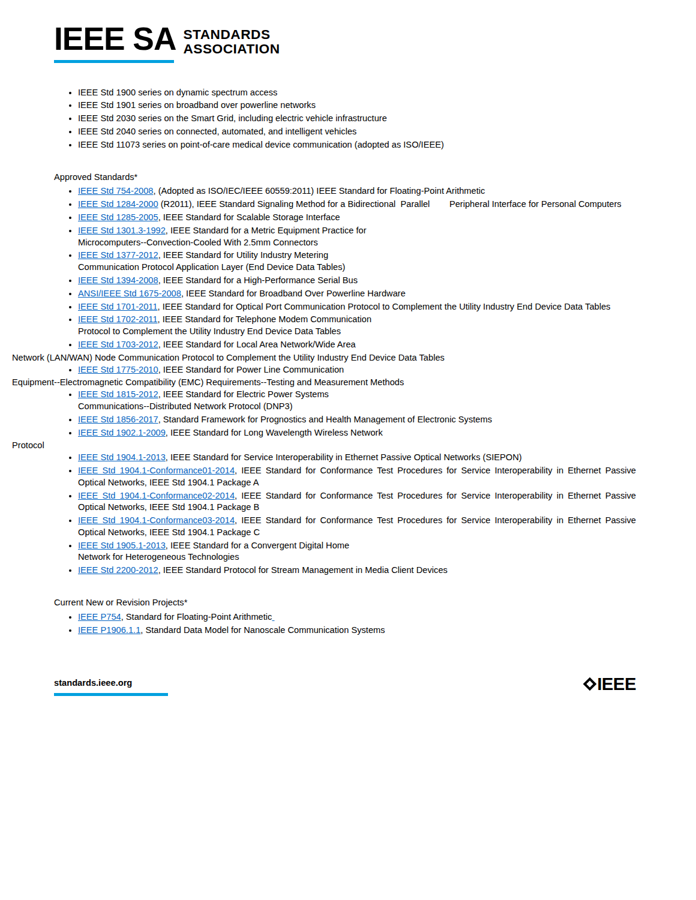IEEE SA
STANDARDS
ASSOCIATION
IEEE Std 1900 series on dynamic spectrum access
IEEE Std 1901 series on broadband over powerline networks
IEEE Std 2030 series on the Smart Grid, including electric vehicle infrastructure
IEEE Std 2040 series on connected, automated, and intelligent vehicles
IEEE Std 11073 series on point-of-care medical device communication (adopted as ISO/IEEE)
Approved Standards*
IEEE Std 754-2008, (Adopted as ISO/IEC/IEEE 60559:2011) IEEE Standard for Floating-Point Arithmetic
IEEE Std 1284-2000 (R2011), IEEE Standard Signaling Method for a Bidirectional Parallel Peripheral Interface for Personal Computers
IEEE Std 1285-2005, IEEE Standard for Scalable Storage Interface
IEEE Std 1301.3-1992, IEEE Standard for a Metric Equipment Practice for
Microcomputers--Convection-Cooled With 2.5mm Connectors
IEEE Std 1377-2012, IEEE Standard for Utility Industry Metering
Communication Protocol Application Layer (End Device Data Tables)
IEEE Std 1394-2008, IEEE Standard for a High-Performance Serial Bus
ANSI/IEEE Std 1675-2008, IEEE Standard for Broadband Over Powerline Hardware
IEEE Std 1701-2011, IEEE Standard for Optical Port Communication Protocol to Complement the Utility Industry End Device Data Tables
IEEE Std 1702-2011, IEEE Standard for Telephone Modem Communication
Protocol to Complement the Utility Industry End Device Data Tables
IEEE Std 1703-2012, IEEE Standard for Local Area Network/Wide Area
Network (LAN/WAN) Node Communication Protocol to Complement the Utility Industry End Device Data Tables
IEEE Std 1775-2010, IEEE Standard for Power Line Communication
Equipment--Electromagnetic Compatibility (EMC) Requirements--Testing and Measurement Methods
IEEE Std 1815-2012, IEEE Standard for Electric Power Systems
Communications--Distributed Network Protocol (DNP3)
IEEE Std 1856-2017, Standard Framework for Prognostics and Health Management of Electronic Systems
IEEE Std 1902.1-2009, IEEE Standard for Long Wavelength Wireless Network
Protocol
IEEE Std 1904.1-2013, IEEE Standard for Service Interoperability in Ethernet Passive Optical Networks (SIEPON)
IEEE Std 1904.1-Conformance01-2014, IEEE Standard for Conformance Test Procedures for Service Interoperability in Ethernet Passive Optical Networks, IEEE Std 1904.1 Package A
IEEE Std 1904.1-Conformance02-2014, IEEE Standard for Conformance Test Procedures for Service Interoperability in Ethernet Passive Optical Networks, IEEE Std 1904.1 Package B
IEEE Std 1904.1-Conformance03-2014, IEEE Standard for Conformance Test Procedures for Service Interoperability in Ethernet Passive Optical Networks, IEEE Std 1904.1 Package C
IEEE Std 1905.1-2013, IEEE Standard for a Convergent Digital Home
Network for Heterogeneous Technologies
IEEE Std 2200-2012, IEEE Standard Protocol for Stream Management in Media Client Devices
Current New or Revision Projects*
IEEE P754, Standard for Floating-Point Arithmetic
IEEE P1906.1.1, Standard Data Model for Nanoscale Communication Systems
standards.ieee.org
IEEE